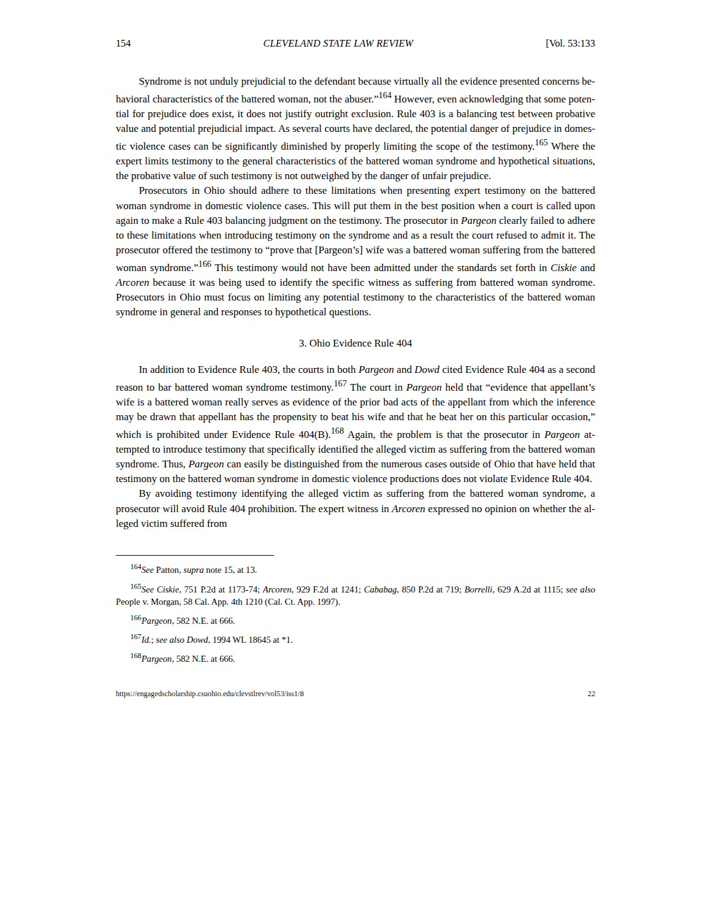154 CLEVELAND STATE LAW REVIEW [Vol. 53:133
Syndrome is not unduly prejudicial to the defendant because virtually all the evidence presented concerns behavioral characteristics of the battered woman, not the abuser.”164 However, even acknowledging that some potential for prejudice does exist, it does not justify outright exclusion. Rule 403 is a balancing test between probative value and potential prejudicial impact. As several courts have declared, the potential danger of prejudice in domestic violence cases can be significantly diminished by properly limiting the scope of the testimony.165 Where the expert limits testimony to the general characteristics of the battered woman syndrome and hypothetical situations, the probative value of such testimony is not outweighed by the danger of unfair prejudice.
Prosecutors in Ohio should adhere to these limitations when presenting expert testimony on the battered woman syndrome in domestic violence cases. This will put them in the best position when a court is called upon again to make a Rule 403 balancing judgment on the testimony. The prosecutor in Pargeon clearly failed to adhere to these limitations when introducing testimony on the syndrome and as a result the court refused to admit it. The prosecutor offered the testimony to “prove that [Pargeon’s] wife was a battered woman suffering from the battered woman syndrome.”166 This testimony would not have been admitted under the standards set forth in Ciskie and Arcoren because it was being used to identify the specific witness as suffering from battered woman syndrome. Prosecutors in Ohio must focus on limiting any potential testimony to the characteristics of the battered woman syndrome in general and responses to hypothetical questions.
3. Ohio Evidence Rule 404
In addition to Evidence Rule 403, the courts in both Pargeon and Dowd cited Evidence Rule 404 as a second reason to bar battered woman syndrome testimony.167 The court in Pargeon held that “evidence that appellant’s wife is a battered woman really serves as evidence of the prior bad acts of the appellant from which the inference may be drawn that appellant has the propensity to beat his wife and that he beat her on this particular occasion,” which is prohibited under Evidence Rule 404(B).168 Again, the problem is that the prosecutor in Pargeon attempted to introduce testimony that specifically identified the alleged victim as suffering from the battered woman syndrome. Thus, Pargeon can easily be distinguished from the numerous cases outside of Ohio that have held that testimony on the battered woman syndrome in domestic violence productions does not violate Evidence Rule 404.
By avoiding testimony identifying the alleged victim as suffering from the battered woman syndrome, a prosecutor will avoid Rule 404 prohibition. The expert witness in Arcoren expressed no opinion on whether the alleged victim suffered from
164See Patton, supra note 15, at 13.
165See Ciskie, 751 P.2d at 1173-74; Arcoren, 929 F.2d at 1241; Cababag, 850 P.2d at 719; Borrelli, 629 A.2d at 1115; see also People v. Morgan, 58 Cal. App. 4th 1210 (Cal. Ct. App. 1997).
166Pargeon, 582 N.E. at 666.
167Id.; see also Dowd, 1994 WL 18645 at *1.
168Pargeon, 582 N.E. at 666.
https://engagedscholarship.csuohio.edu/clevstlrev/vol53/iss1/8 22